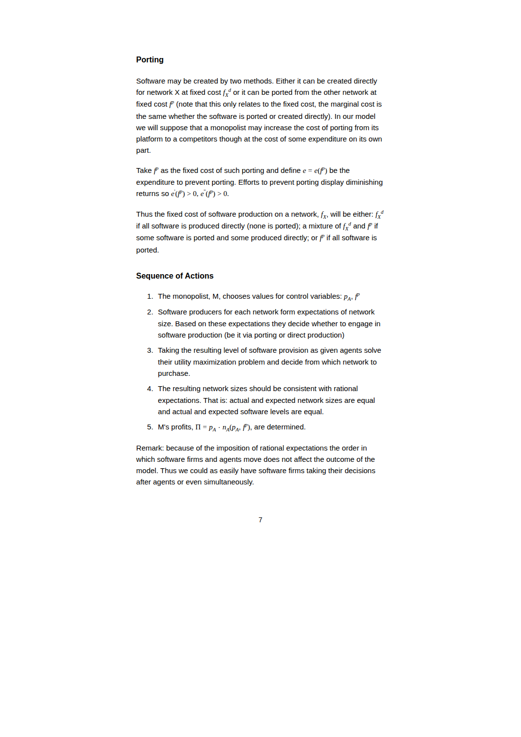Porting
Software may be created by two methods. Either it can be created directly for network X at fixed cost fXd or it can be ported from the other network at fixed cost fp (note that this only relates to the fixed cost, the marginal cost is the same whether the software is ported or created directly). In our model we will suppose that a monopolist may increase the cost of porting from its platform to a competitors though at the cost of some expenditure on its own part.
Take fp as the fixed cost of such porting and define e = e(fp) be the expenditure to prevent porting. Efforts to prevent porting display diminishing returns so e'(fp) > 0, e''(fp) > 0.
Thus the fixed cost of software production on a network, fX, will be either: fXd if all software is produced directly (none is ported); a mixture of fXd and fp if some software is ported and some produced directly; or fp if all software is ported.
Sequence of Actions
The monopolist, M, chooses values for control variables: pA, fp
Software producers for each network form expectations of network size. Based on these expectations they decide whether to engage in software production (be it via porting or direct production)
Taking the resulting level of software provision as given agents solve their utility maximization problem and decide from which network to purchase.
The resulting network sizes should be consistent with rational expectations. That is: actual and expected network sizes are equal and actual and expected software levels are equal.
M's profits, Π = pA · nA(pA, fp), are determined.
Remark: because of the imposition of rational expectations the order in which software firms and agents move does not affect the outcome of the model. Thus we could as easily have software firms taking their decisions after agents or even simultaneously.
7